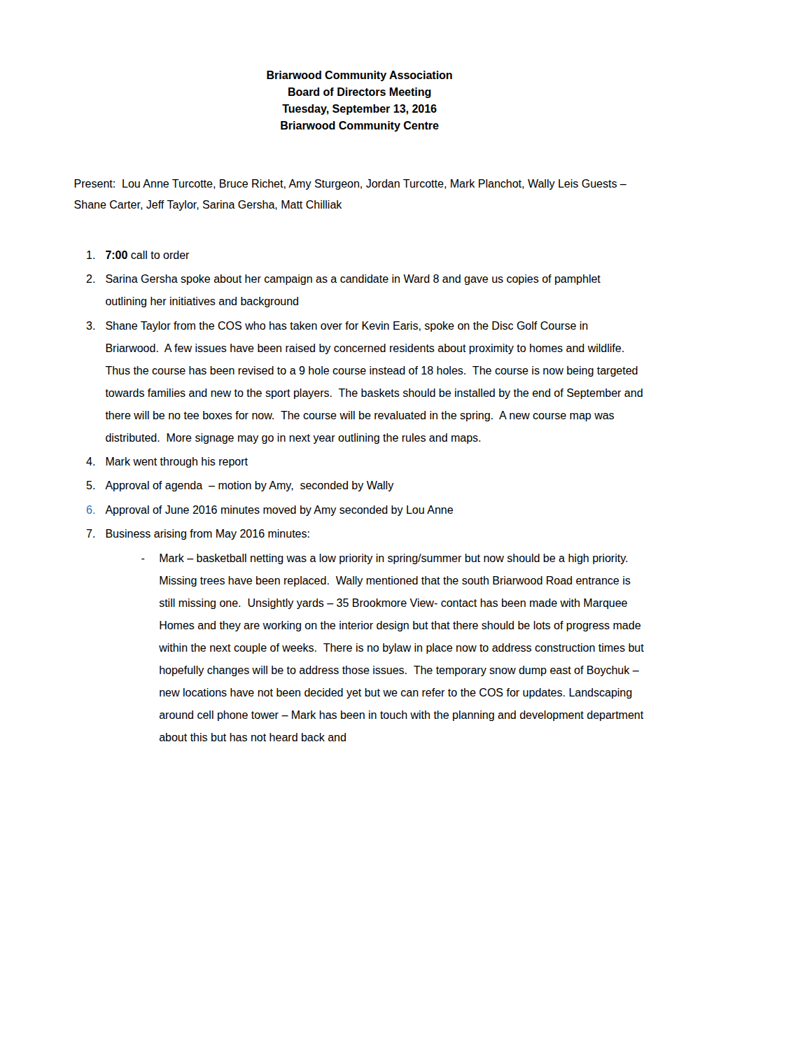Briarwood Community Association
Board of Directors Meeting
Tuesday, September 13, 2016
Briarwood Community Centre
Present: Lou Anne Turcotte, Bruce Richet, Amy Sturgeon, Jordan Turcotte, Mark Planchot, Wally Leis Guests – Shane Carter, Jeff Taylor, Sarina Gersha, Matt Chilliak
7:00 call to order
Sarina Gersha spoke about her campaign as a candidate in Ward 8 and gave us copies of pamphlet outlining her initiatives and background
Shane Taylor from the COS who has taken over for Kevin Earis, spoke on the Disc Golf Course in Briarwood. A few issues have been raised by concerned residents about proximity to homes and wildlife. Thus the course has been revised to a 9 hole course instead of 18 holes. The course is now being targeted towards families and new to the sport players. The baskets should be installed by the end of September and there will be no tee boxes for now. The course will be revaluated in the spring. A new course map was distributed. More signage may go in next year outlining the rules and maps.
Mark went through his report
Approval of agenda – motion by Amy, seconded by Wally
Approval of June 2016 minutes moved by Amy seconded by Lou Anne
Business arising from May 2016 minutes:
Mark – basketball netting was a low priority in spring/summer but now should be a high priority. Missing trees have been replaced. Wally mentioned that the south Briarwood Road entrance is still missing one. Unsightly yards – 35 Brookmore View- contact has been made with Marquee Homes and they are working on the interior design but that there should be lots of progress made within the next couple of weeks. There is no bylaw in place now to address construction times but hopefully changes will be to address those issues. The temporary snow dump east of Boychuk – new locations have not been decided yet but we can refer to the COS for updates. Landscaping around cell phone tower – Mark has been in touch with the planning and development department about this but has not heard back and